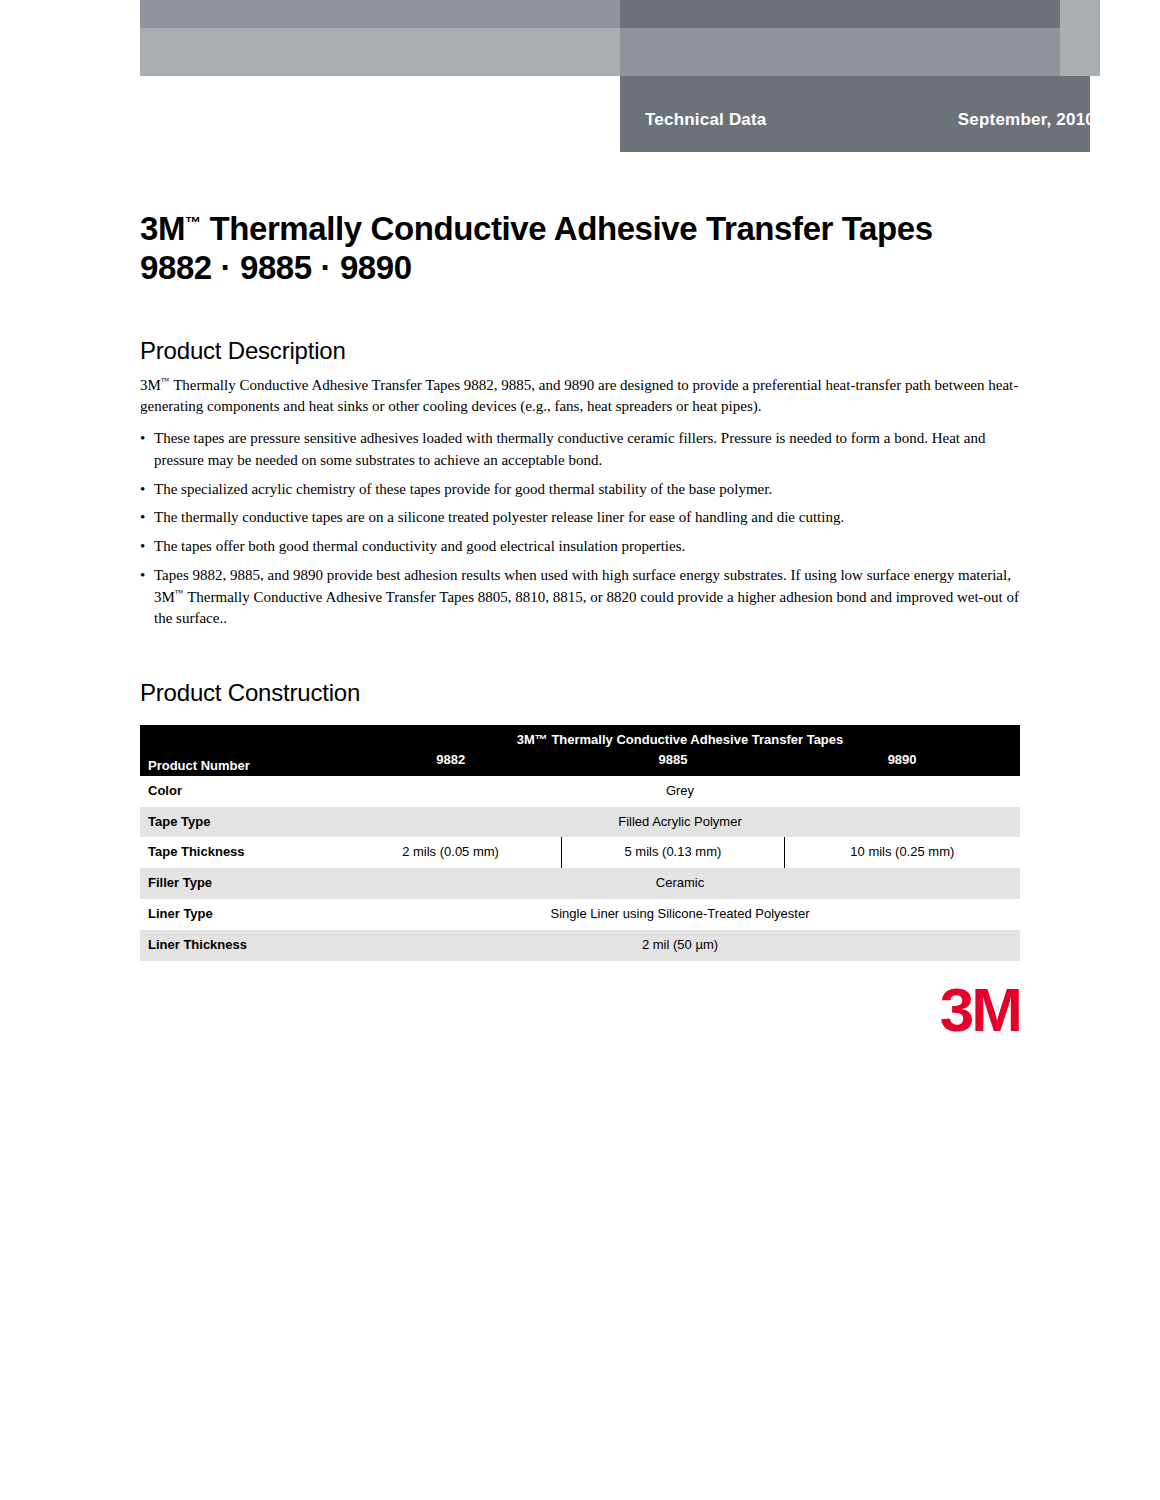Technical DataSeptember, 2010
3M™ Thermally Conductive Adhesive Transfer Tapes
9882 · 9885 · 9890
Product Description
3M™ Thermally Conductive Adhesive Transfer Tapes 9882, 9885, and 9890 are designed to provide a preferential heat-transfer path between heat-generating components and heat sinks or other cooling devices (e.g., fans, heat spreaders or heat pipes).
These tapes are pressure sensitive adhesives loaded with thermally conductive ceramic fillers. Pressure is needed to form a bond. Heat and pressure may be needed on some substrates to achieve an acceptable bond.
The specialized acrylic chemistry of these tapes provide for good thermal stability of the base polymer.
The thermally conductive tapes are on a silicone treated polyester release liner for ease of handling and die cutting.
The tapes offer both good thermal conductivity and good electrical insulation properties.
Tapes 9882, 9885, and 9890 provide best adhesion results when used with high surface energy substrates. If using low surface energy material, 3M™ Thermally Conductive Adhesive Transfer Tapes 8805, 8810, 8815, or 8820 could provide a higher adhesion bond and improved wet-out of the surface..
Product Construction
| Product Number | 3M™ Thermally Conductive Adhesive Transfer Tapes |
| --- | --- |
| 9882 | 9885 | 9890 |
| Color | Grey |
| Tape Type | Filled Acrylic Polymer |
| Tape Thickness | 2 mils (0.05 mm) | 5 mils (0.13 mm) | 10 mils (0.25 mm) |
| Filler Type | Ceramic |
| Liner Type | Single Liner using Silicone-Treated Polyester |
| Liner Thickness | 2 mil (50 µm) |
3M